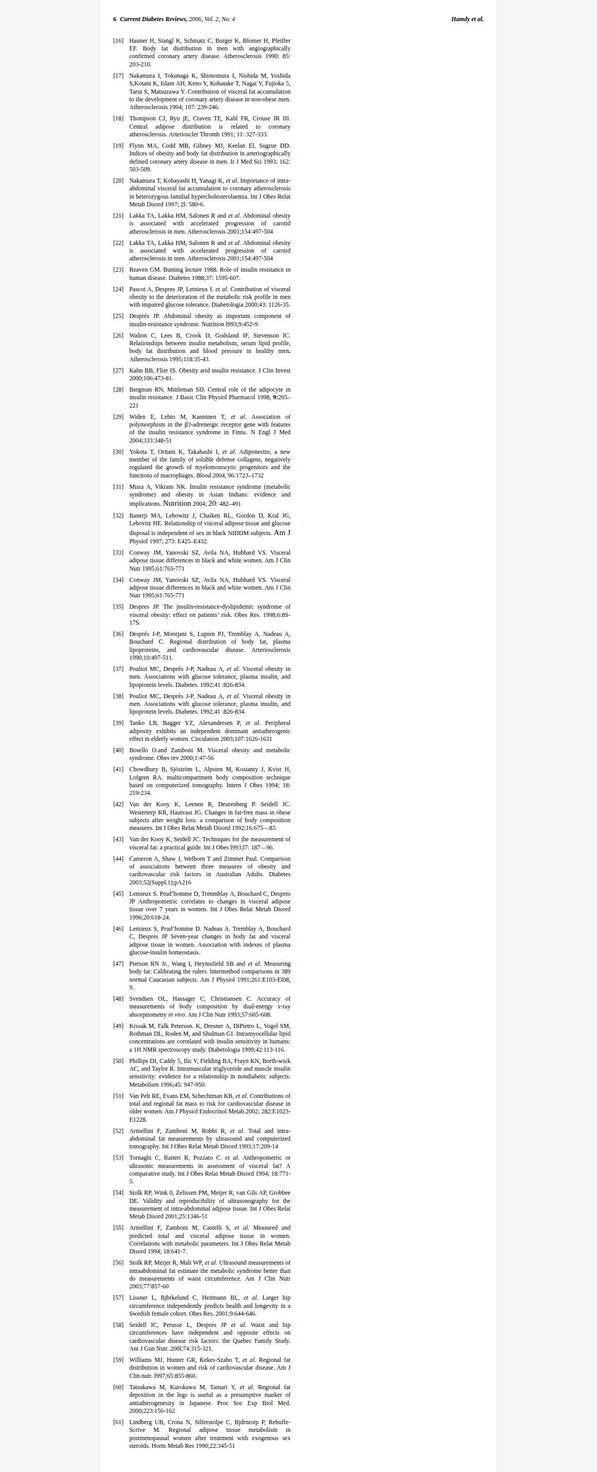6 Current Diabetes Reviews, 2006, Vol. 2, No. 4
Hamdy et al.
[16] Hauner H, Stangl K, Schmatz C, Burger K, Blomer H, Pfeiffer EF. Body fat distribution in men with angiographically confirmed coronary artery disease. Atherosclerosis 1990; 85: 203-210.
[17] Nakamura I, Tokunaga K, Shimomura I, Nishida M, Yoshida S,Kotani K, Islam AH, Keno Y, Kobatake T, Nagai Y, Fujioka 5, Tarui S, Matsuzawa Y. Contribution of visceral fat accumulation to the development of coronary artery disease in non-obese men. Atherosclerosis 1994; 107: 239-246.
[18] Thompson CJ, Ryu jE, Craven TE, Kahl FR, Crouse JR III. Central adipose distribution is related to coronary atherosclerosis. Arterioscler Thromb 1991; 11: 327-333.
[19] Flynn MA, Codd MB, Gibney MJ, Keelan El, Sugrue DD. Indices of obesity and body fat distribution in arteriographically defined coronary artery disease in men. Ir J Med Sci 1993; 162: 503-509.
[20] Nakamura T, Kobayashi H, Yanagi K, et al. Importance of intra-abdominal visceral fat accumulation to coronary atherosclerosis in heterozygous familial hypercholesterolaemia. Int J Obes Relat Metab Disord 1997; 2l: 580-6.
[21] Lakka TA, Lakka HM, Salonen R and et al. Abdominal obesity is associated with accelerated progression of carotid atherosclerosis in men. Atherosclerosis 2001;154:497-504
[22] Lakka TA, Lakka HM, Salonen R and et al. Abdominal obesity is associated with accelerated progression of carotid atherosclerosis in men. Atherosclerosis 2001;154:497-504
[23] Reaven GM. Bunting lecture 1988. Role of insulin resistance in human disease. Diabetes 1988;37: 1595-607.
[24] Pascot A, Despres JP, Letnieux I. et al. Contribution of visceral obesity to the deterioration of the metabolic risk profile in men with impaired glucose tolerance. Diabetologia 2000;43: 1126-35.
[25] Després JP. Abdominal obesity as important component of insulin-resistance syndrome. Nutrition l993;9:452-9.
[26] Walton C, Lees B, Crook D, Godsland IF, Stevenson IC. Relationships between insulin metabolism, serum lipid profile, body fat distribution and blood pressure in healthy men. Atherosclerosis 1995;118:35-43.
[27] Kahn BB, Flier IS. Obesity arid insulin resistance. J Clin Invest 2000;106:473-81.
[28] Bergman RN, Mittleman SD. Central role of the adipocyte in insulin resistance. J Basic Clin Physiol Pharmacol 1998, 9: 205–221
[29] Widen E, Lehto M, Kanninen T, et al. Association of polymorphism in the β3-adrenergic receptor gene with features of the insulin resistance syndrome in Finns. N Engl J Med 2004;333:348-51
[30] Yokota T, Oritani K, Takahashi I, et al. Adiponectin, a new member of the family of soluble defense collagens, negatively regulated the growth of myelomonocytic progenitors and the functions of macrophages. Blood 2004, 96:1723–1732
[31] Misra A, Vikram NK. Insulin resistance syndrome (metabolic syndrome) and obesity in Asian Indians: evidence and implications. Nutrition 2004; 20: 482–491
[32] Banerji MA, Lebowitz J, Chaiken RL, Gordon D, Kral JG, Lebovitz HE. Relationship of visceral adipose tissue and glucose disposal is independent of sex in black NIDDM subjects. Am J Physiol 1997; 273: E425–E432.
[33] Conway JM, Yanovski SZ, Avila NA, Hubbard VS. Visceral adipose tissue differences in black and white women. Am J Clin Nutr 1995;61:765-771
[34] Conway JM, Yanovski SZ, Avila NA, Hubbard VS. Visceral adipose tissue differences in black and white women. Am J Clin Nutr 1995;61:765-771
[35] Despres JP. The jnsulin-resistance-dyslipidemic syndrome of visceral obesity: effect on patients’ risk. Obes Res. 1998;6:8S-17S.
[36] Després J-P, Moorjani S, Lupien PJ, Tremblay A, Nadeau A, Bouchard C. Regional distribution of body fat, plasma lipoproteins, and cardiovascular disease. Arteriosclerosis 1990;10:497-511.
[37] Pouliot MC, Després J-P, Nadeau A, et al. Visceral obesity in men. Associations with glucose tolerance, plasma insulin, and lipoprotein levels. Diabetes. 1992;41 :826-834.
[38] Pouliot MC, Després J-P, Nadeau A, et al. Visceral obesity in men. Associations with glucose tolerance, plasma insulin, and lipoprotein levels. Diabetes. 1992;41 :826-834.
[39] Tanko LB, Bagger YZ, Alexandersen P, et al. Peripheral adiposity exhibits an independent dominant antiatherogenic effect in elderly women. Circulation 2003;107:1626-1631
[40] Bosello O.and Zamboni M. Visceral obesity and metabolic syndrome. Obes rev 2000;1:47-56
[41] Chowdhury B, Sjöström L, Alpsten M, Kostanty J, Kvist H, Lofgren RA. multicompartment body composition technique based on computerized tomography. Intern J Obes 1994; 18: 219-234.
[42] Van der Kooy K, Leenen R, Deurenberg P. Seidell JC. Westerterp KR, Hautvast JG. Changes in fat-free mass in obese subjects after weight loss: a comparison of body composition measures. Int I Obes Relat Metab Disord 1992;16:675—83.
[43] Van der Kooy K, Seidell JC. Techniques for the measurement of visceral fat: a practical guide. Int J Obes l993;l7: 187—96.
[44] Cameron A, Shaw J, Welborn T and Zimmet Paul. Comparison of associations between three measures of obesity and cardiovascular risk factors in Australian Adults. Diabetes 2003;52(Suppl.1);pA216
[45] Lemieux S. Prud’homme D, Trenmblay A, Bouchard C, Despres JP Anthropometric correlates to changes in visceral adipose tissue over 7 years in women. Int J Obes Relat Metab Disord 1996;20:618-24.
[46] Lemieux S, Prud’homme D. Nadeau A. Tremblay A, Bouchard C, Despres JP Seven-year changes in body fat and visceral adipose tissue in women. Association with indexes of plasma glucose-insulin homeostasis.
[47] Pierson RN Jr., Wang I, Heymsfield SB and et al. Measuring body fat: Calibrating the rulers. lntermethod comparisons in 389 normal Caucasian subjects. Am J Physiol 1991;261:E103-El08, 9.
[48] Svendsen OL, Hassager C, Christiansen C. Accuracy of measurements of body composition by dual-energy x-ray ahsorptiometry in vivo. Am J Clin Nutr 1993;57:605-608.
[49] Krssak M, Falk Peterson. K, Dresner A, DiPietro L, Vogel SM, Rothman DL, Roden M, and Shulman GI. Intramyocellular lipid concentrations are correlated with insulin sensitivity in humans: a 1H NMR spectroscopy study. Diabetologia 1999;42:113-116.
[50] Phillips DI, Caddy 5, Ilic V, Fielding BA, Frayn KN, Borth-wick AC, and Taylor R. Intramuscular triglyceride and muscle insulin sensitivity: evidence for a relationship in nondiabetic subjects. Metabolism 1996;45: 947-950.
[51] Van Pelt RE, Evans EM, Schechtman KB, et al. Contributions of total and regional fat mass to risk for cardiovascular disease in older women. Am J Physiol Endocrinol Metab.2002; 282:E1023-E1228.
[52] Armellini F, Zamboni M, Robbi R, et al. Total and intra-abdominal fat measurements by ultrasound and computerized tomography. Int J Obes Relat Metab Disord 1993;17:209-14
[53] Tornaghi C, Raiteri R, Pozzato C. et al. Anthropometric or ultrasonic measurements in assessment of visceral fat? A comparative study. Int J Obes Relat Metab Disord 1994; 18:771-5.
[54] Stolk RP, Wink 0, Zelissen PM, Meijer R, van Gils AP, Grobbee DE. Validity and reproducibility of ultrasonography for the measurement of intra-abdominal adipose tissue. Int J Obes Relat Metab Disord 2001;25:1346-51
[55] Armellini F, Zamboni M, Castelli S, et al. Measured and predicted total and visceral adipose tissue in women. Correlations with metabolic parameters. Int J Obes Relat Metab Disord 1994; 18:641-7.
[56] Stolk RP, Meijer R, Mali WP, et al. Ultrasound measurements of intraabdominal fat estimate the metabolic syndrome better than do measurements of waist circumference. Am J Clin Nutr 2003;77:857-60
[57] Lissner L, Bjbrkelund C, Heitmann BL, et al. Larger hip circumference independently predicts health and longevity in a Swedish female cohort. Obes Res. 2001;9:644-646.
[58] Seidell IC, Perusse L, Despres JP et al. Waist and hip circumferences have independent and opposite effects on cardiovascular disease risk factors: the Quebec Family Study. Ant J Gun Nutr. 200l;74:315-321.
[59] Williams MJ, Hunter GR, Kekes-Szabo T, et al. Regional fat distribution in women and risk of cardiovascular disease. Am J Clin nutr. l997;65:855-860.
[60] Tatsukawa M, Kurokawa M, Tamari Y, et al. Regional fat deposition in the legs is useful as a presumptive marker of antiatherogenesity in Japanese. Proc Soc Exp Biol Med. 2000;223:156-162
[61] Lindberg UB, Crona N, Silferstolpe C, Bjdrntorp P, Rebuffe-Scrive M. Regional adipose tissue metabolism in postmenopausal women after treatment with exogenous sex steroids. Horm Metab Res 1990;22:345-51